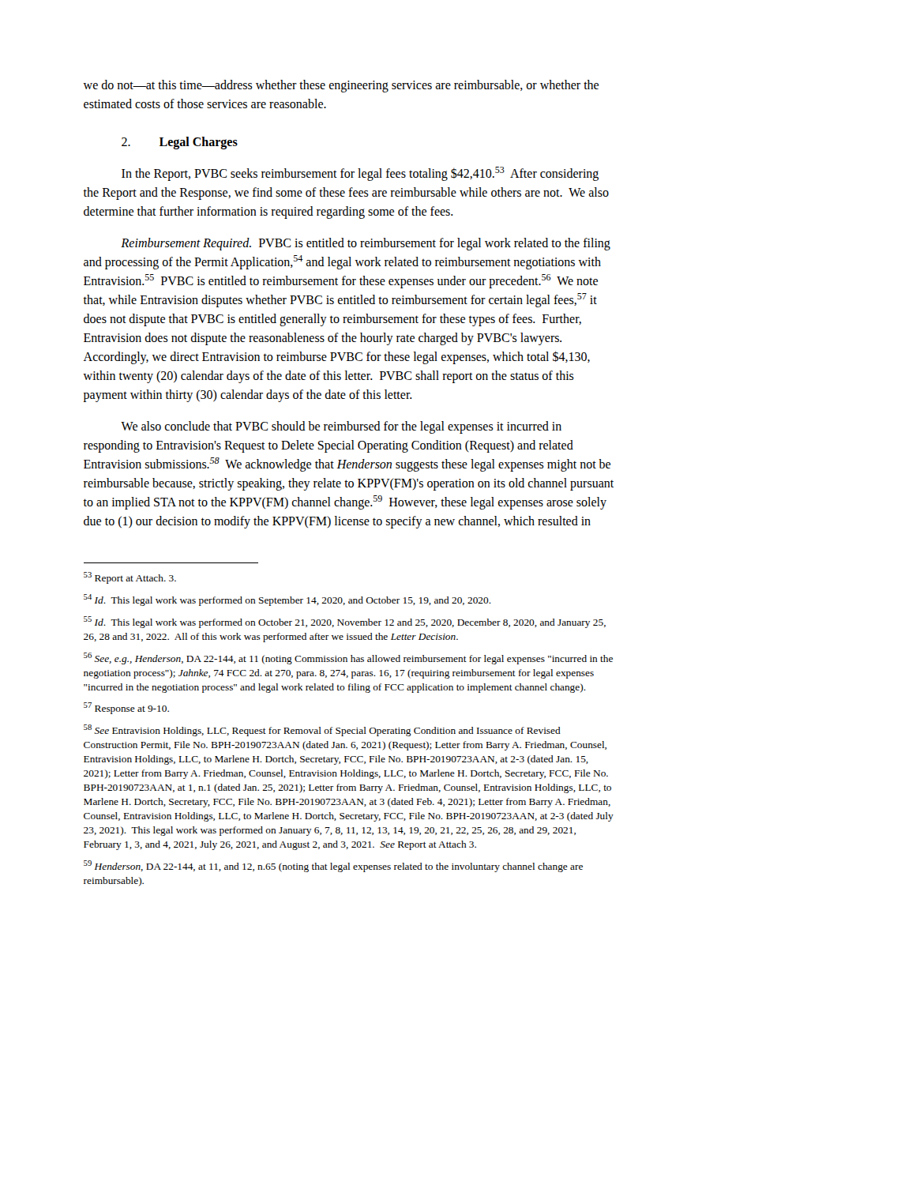we do not—at this time—address whether these engineering services are reimbursable, or whether the estimated costs of those services are reasonable.
2. Legal Charges
In the Report, PVBC seeks reimbursement for legal fees totaling $42,410.53 After considering the Report and the Response, we find some of these fees are reimbursable while others are not. We also determine that further information is required regarding some of the fees.
Reimbursement Required. PVBC is entitled to reimbursement for legal work related to the filing and processing of the Permit Application,54 and legal work related to reimbursement negotiations with Entravision.55 PVBC is entitled to reimbursement for these expenses under our precedent.56 We note that, while Entravision disputes whether PVBC is entitled to reimbursement for certain legal fees,57 it does not dispute that PVBC is entitled generally to reimbursement for these types of fees. Further, Entravision does not dispute the reasonableness of the hourly rate charged by PVBC's lawyers. Accordingly, we direct Entravision to reimburse PVBC for these legal expenses, which total $4,130, within twenty (20) calendar days of the date of this letter. PVBC shall report on the status of this payment within thirty (30) calendar days of the date of this letter.
We also conclude that PVBC should be reimbursed for the legal expenses it incurred in responding to Entravision's Request to Delete Special Operating Condition (Request) and related Entravision submissions.58 We acknowledge that Henderson suggests these legal expenses might not be reimbursable because, strictly speaking, they relate to KPPV(FM)'s operation on its old channel pursuant to an implied STA not to the KPPV(FM) channel change.59 However, these legal expenses arose solely due to (1) our decision to modify the KPPV(FM) license to specify a new channel, which resulted in
53 Report at Attach. 3.
54 Id. This legal work was performed on September 14, 2020, and October 15, 19, and 20, 2020.
55 Id. This legal work was performed on October 21, 2020, November 12 and 25, 2020, December 8, 2020, and January 25, 26, 28 and 31, 2022. All of this work was performed after we issued the Letter Decision.
56 See, e.g., Henderson, DA 22-144, at 11 (noting Commission has allowed reimbursement for legal expenses "incurred in the negotiation process"); Jahnke, 74 FCC 2d. at 270, para. 8, 274, paras. 16, 17 (requiring reimbursement for legal expenses "incurred in the negotiation process" and legal work related to filing of FCC application to implement channel change).
57 Response at 9-10.
58 See Entravision Holdings, LLC, Request for Removal of Special Operating Condition and Issuance of Revised Construction Permit, File No. BPH-20190723AAN (dated Jan. 6, 2021) (Request); Letter from Barry A. Friedman, Counsel, Entravision Holdings, LLC, to Marlene H. Dortch, Secretary, FCC, File No. BPH-20190723AAN, at 2-3 (dated Jan. 15, 2021); Letter from Barry A. Friedman, Counsel, Entravision Holdings, LLC, to Marlene H. Dortch, Secretary, FCC, File No. BPH-20190723AAN, at 1, n.1 (dated Jan. 25, 2021); Letter from Barry A. Friedman, Counsel, Entravision Holdings, LLC, to Marlene H. Dortch, Secretary, FCC, File No. BPH-20190723AAN, at 3 (dated Feb. 4, 2021); Letter from Barry A. Friedman, Counsel, Entravision Holdings, LLC, to Marlene H. Dortch, Secretary, FCC, File No. BPH-20190723AAN, at 2-3 (dated July 23, 2021). This legal work was performed on January 6, 7, 8, 11, 12, 13, 14, 19, 20, 21, 22, 25, 26, 28, and 29, 2021, February 1, 3, and 4, 2021, July 26, 2021, and August 2, and 3, 2021. See Report at Attach 3.
59 Henderson, DA 22-144, at 11, and 12, n.65 (noting that legal expenses related to the involuntary channel change are reimbursable).